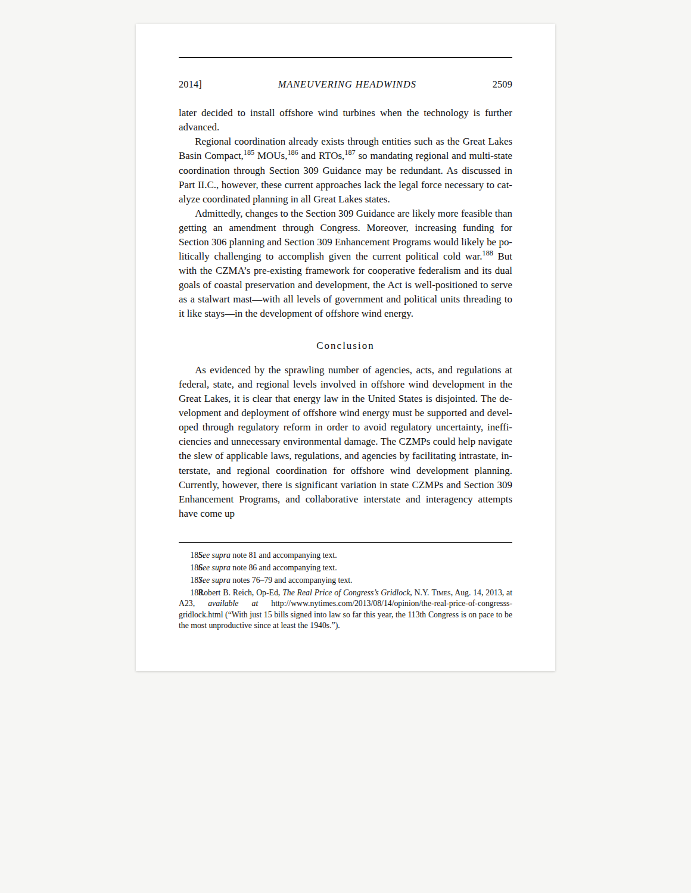2014] Maneuvering Headwinds 2509
later decided to install offshore wind turbines when the technology is further advanced.
Regional coordination already exists through entities such as the Great Lakes Basin Compact,185 MOUs,186 and RTOs,187 so mandating regional and multi-state coordination through Section 309 Guidance may be redundant. As discussed in Part II.C., however, these current approaches lack the legal force necessary to catalyze coordinated planning in all Great Lakes states.
Admittedly, changes to the Section 309 Guidance are likely more feasible than getting an amendment through Congress. Moreover, increasing funding for Section 306 planning and Section 309 Enhancement Programs would likely be politically challenging to accomplish given the current political cold war.188 But with the CZMA’s pre-existing framework for cooperative federalism and its dual goals of coastal preservation and development, the Act is well-positioned to serve as a stalwart mast—with all levels of government and political units threading to it like stays—in the development of offshore wind energy.
Conclusion
As evidenced by the sprawling number of agencies, acts, and regulations at federal, state, and regional levels involved in offshore wind development in the Great Lakes, it is clear that energy law in the United States is disjointed. The development and deployment of offshore wind energy must be supported and developed through regulatory reform in order to avoid regulatory uncertainty, inefficiencies and unnecessary environmental damage. The CZMPs could help navigate the slew of applicable laws, regulations, and agencies by facilitating intrastate, interstate, and regional coordination for offshore wind development planning. Currently, however, there is significant variation in state CZMPs and Section 309 Enhancement Programs, and collaborative interstate and interagency attempts have come up
185. See supra note 81 and accompanying text.
186. See supra note 86 and accompanying text.
187. See supra notes 76–79 and accompanying text.
188. Robert B. Reich, Op-Ed, The Real Price of Congress’s Gridlock, N.Y. Times, Aug. 14, 2013, at A23, available at http://www.nytimes.com/2013/08/14/opinion/the-real-price-of-congresss-gridlock.html (“With just 15 bills signed into law so far this year, the 113th Congress is on pace to be the most unproductive since at least the 1940s.”).